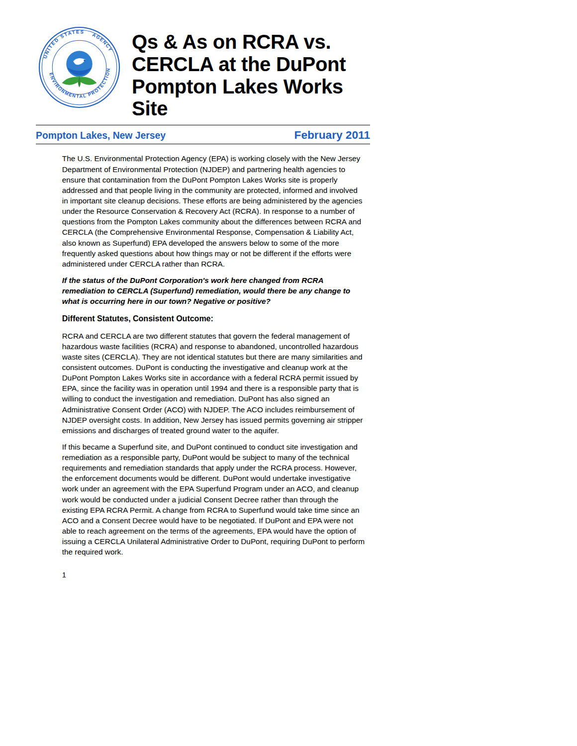UNITED STATES AGENCY ENVIRONMENTAL PROTECTION
Qs & As on RCRA vs. CERCLA at the DuPont Pompton Lakes Works Site
Pompton Lakes, New Jersey February 2011
The U.S. Environmental Protection Agency (EPA) is working closely with the New Jersey Department of Environmental Protection (NJDEP) and partnering health agencies to ensure that contamination from the DuPont Pompton Lakes Works site is properly addressed and that people living in the community are protected, informed and involved in important site cleanup decisions. These efforts are being administered by the agencies under the Resource Conservation & Recovery Act (RCRA). In response to a number of questions from the Pompton Lakes community about the differences between RCRA and CERCLA (the Comprehensive Environmental Response, Compensation & Liability Act, also known as Superfund) EPA developed the answers below to some of the more frequently asked questions about how things may or not be different if the efforts were administered under CERCLA rather than RCRA.
If the status of the DuPont Corporation's work here changed from RCRA remediation to CERCLA (Superfund) remediation, would there be any change to what is occurring here in our town? Negative or positive?
Different Statutes, Consistent Outcome:
RCRA and CERCLA are two different statutes that govern the federal management of hazardous waste facilities (RCRA) and response to abandoned, uncontrolled hazardous waste sites (CERCLA). They are not identical statutes but there are many similarities and consistent outcomes. DuPont is conducting the investigative and cleanup work at the DuPont Pompton Lakes Works site in accordance with a federal RCRA permit issued by EPA, since the facility was in operation until 1994 and there is a responsible party that is willing to conduct the investigation and remediation. DuPont has also signed an Administrative Consent Order (ACO) with NJDEP. The ACO includes reimbursement of NJDEP oversight costs. In addition, New Jersey has issued permits governing air stripper emissions and discharges of treated ground water to the aquifer.
If this became a Superfund site, and DuPont continued to conduct site investigation and remediation as a responsible party, DuPont would be subject to many of the technical requirements and remediation standards that apply under the RCRA process. However, the enforcement documents would be different. DuPont would undertake investigative work under an agreement with the EPA Superfund Program under an ACO, and cleanup work would be conducted under a judicial Consent Decree rather than through the existing EPA RCRA Permit. A change from RCRA to Superfund would take time since an ACO and a Consent Decree would have to be negotiated. If DuPont and EPA were not able to reach agreement on the terms of the agreements, EPA would have the option of issuing a CERCLA Unilateral Administrative Order to DuPont, requiring DuPont to perform the required work.
1